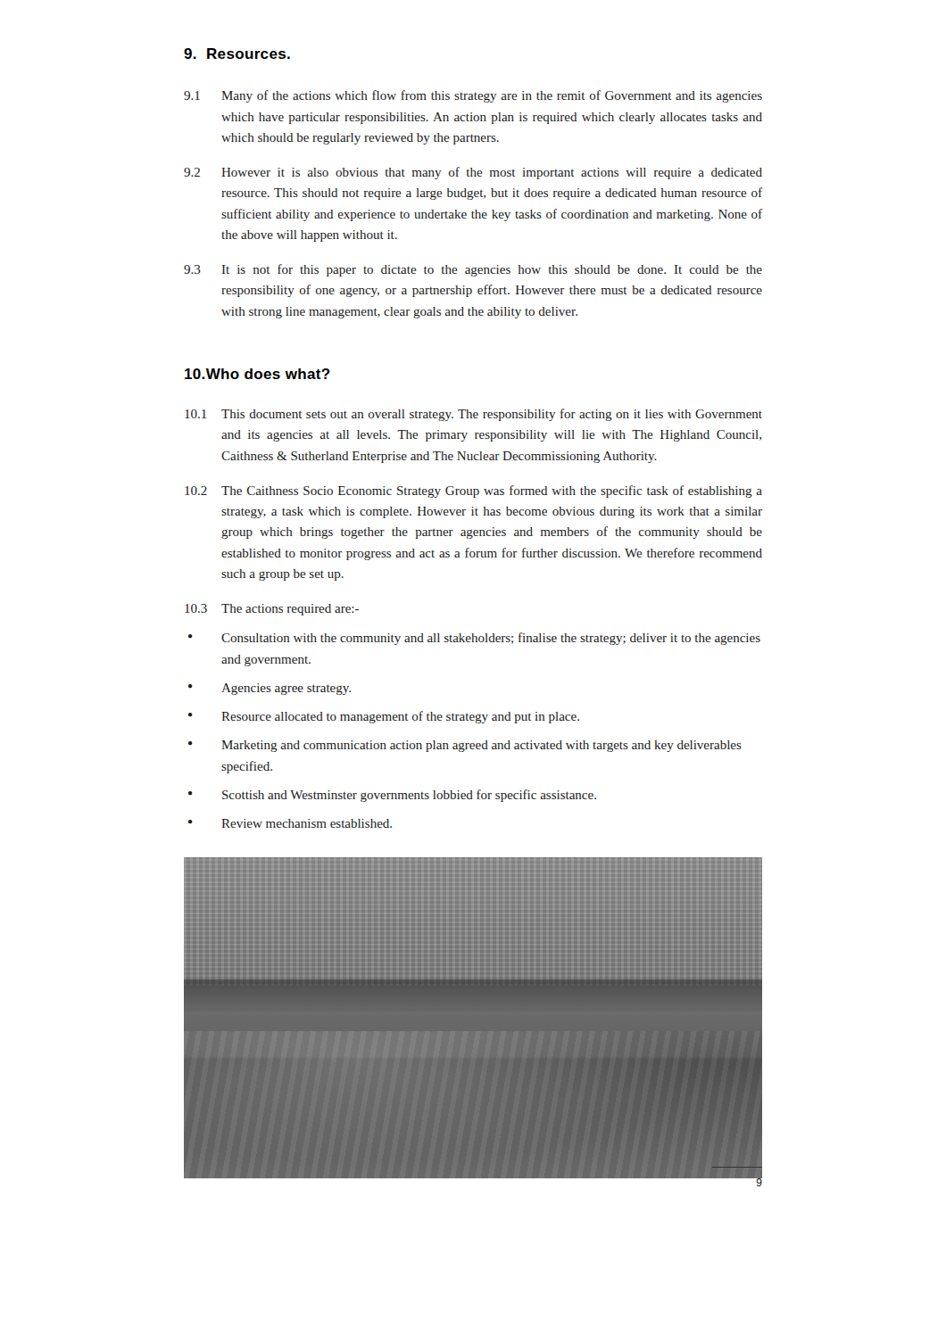9. Resources.
9.1
Many of the actions which flow from this strategy are in the remit of Government and its agencies which have particular responsibilities. An action plan is required which clearly allocates tasks and which should be regularly reviewed by the partners.
9.2
However it is also obvious that many of the most important actions will require a dedicated resource. This should not require a large budget, but it does require a dedicated human resource of sufficient ability and experience to undertake the key tasks of coordination and marketing. None of the above will happen without it.
9.3
It is not for this paper to dictate to the agencies how this should be done. It could be the responsibility of one agency, or a partnership effort. However there must be a dedicated resource with strong line management, clear goals and the ability to deliver.
10.Who does what?
10.1
This document sets out an overall strategy. The responsibility for acting on it lies with Government and its agencies at all levels. The primary responsibility will lie with The Highland Council, Caithness & Sutherland Enterprise and The Nuclear Decommissioning Authority.
10.2
The Caithness Socio Economic Strategy Group was formed with the specific task of establishing a strategy, a task which is complete. However it has become obvious during its work that a similar group which brings together the partner agencies and members of the community should be established to monitor progress and act as a forum for further discussion. We therefore recommend such a group be set up.
10.3
The actions required are:-
Consultation with the community and all stakeholders; finalise the strategy; deliver it to the agencies and government.
Agencies agree strategy.
Resource allocated to management of the strategy and put in place.
Marketing and communication action plan agreed and activated with targets and key deliverables specified.
Scottish and Westminster governments lobbied for specific assistance.
Review mechanism established.
9